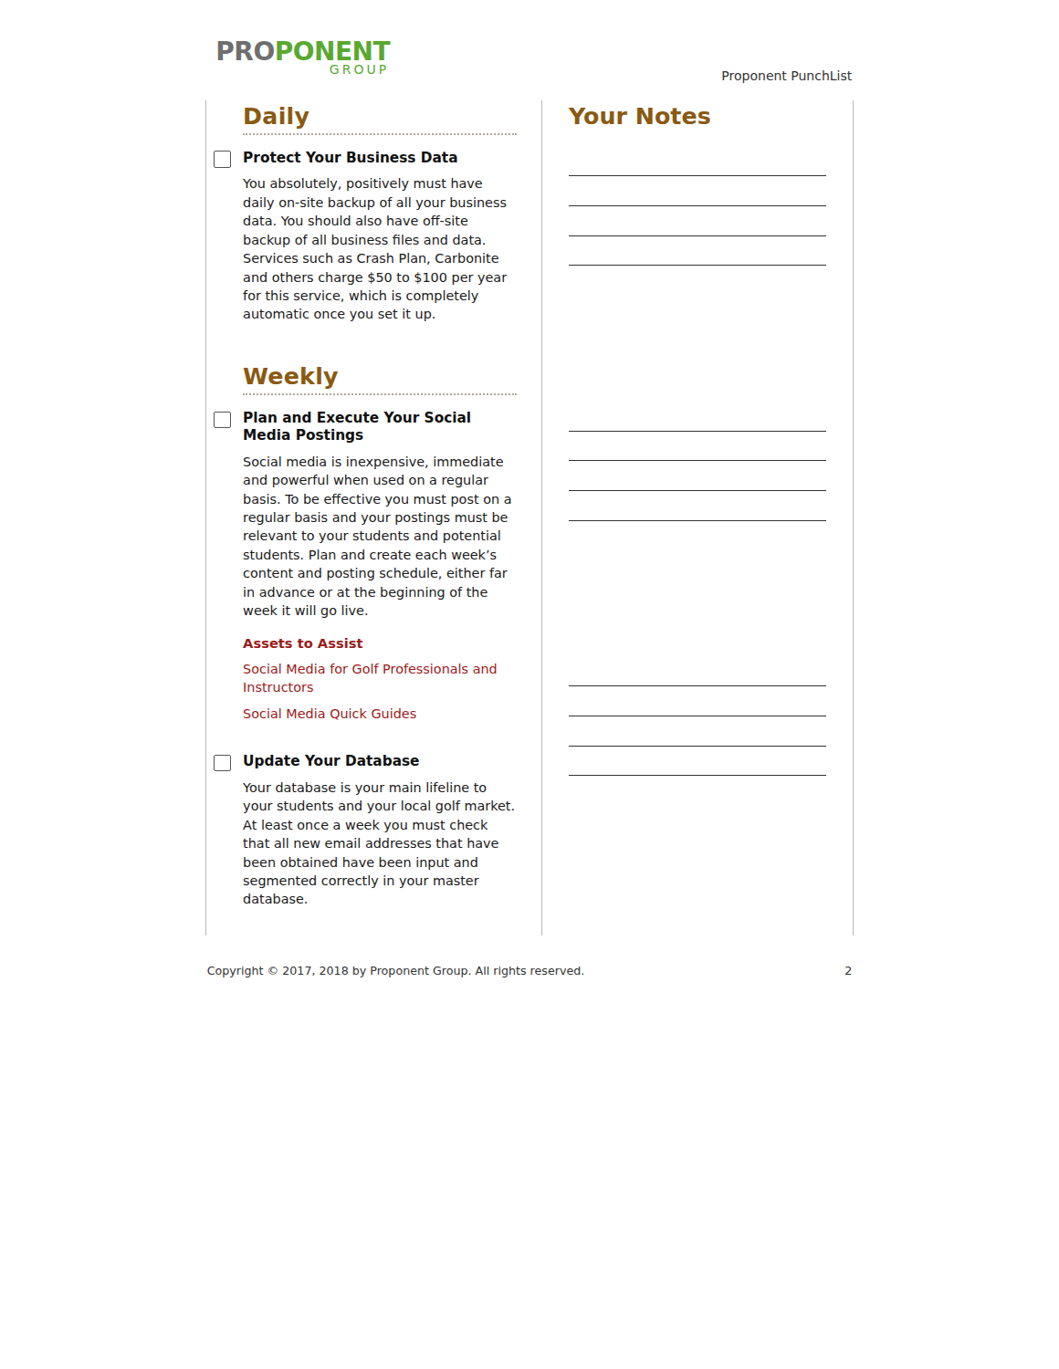PRO PONENT GROUP
Proponent PunchList
Daily
Protect Your Business Data
You absolutely, positively must have daily on-site backup of all your business data. You should also have off-site backup of all business files and data. Services such as Crash Plan, Carbonite and others charge $50 to $100 per year for this service, which is completely automatic once you set it up.
Weekly
Plan and Execute Your Social Media Postings
Social media is inexpensive, immediate and powerful when used on a regular basis. To be effective you must post on a regular basis and your postings must be relevant to your students and potential students. Plan and create each week’s content and posting schedule, either far in advance or at the beginning of the week it will go live.
Assets to Assist
Social Media for Golf Professionals and Instructors
Social Media Quick Guides
Update Your Database
Your database is your main lifeline to your students and your local golf market. At least once a week you must check that all new email addresses that have been obtained have been input and segmented correctly in your master database.
Your Notes
Copyright © 2017, 2018 by Proponent Group. All rights reserved.
2